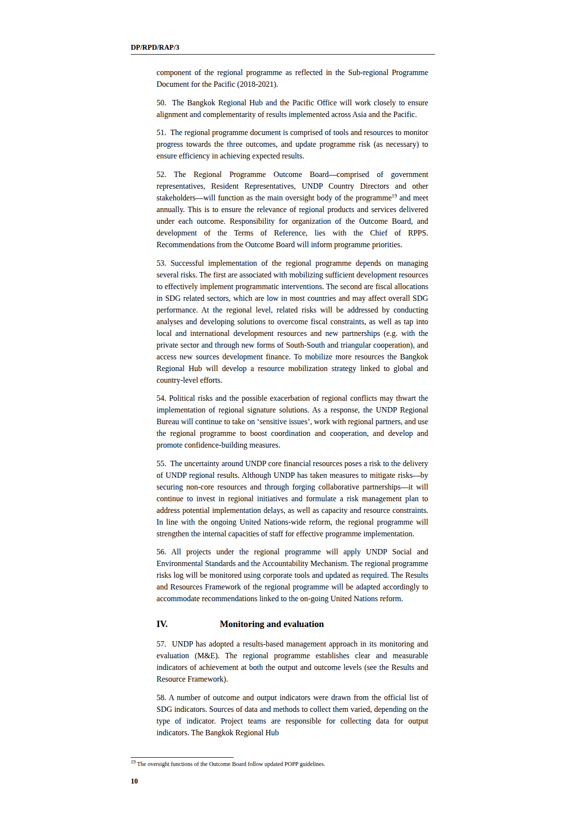DP/RPD/RAP/3
component of the regional programme as reflected in the Sub-regional Programme Document for the Pacific (2018-2021).
50. The Bangkok Regional Hub and the Pacific Office will work closely to ensure alignment and complementarity of results implemented across Asia and the Pacific.
51. The regional programme document is comprised of tools and resources to monitor progress towards the three outcomes, and update programme risk (as necessary) to ensure efficiency in achieving expected results.
52. The Regional Programme Outcome Board—comprised of government representatives, Resident Representatives, UNDP Country Directors and other stakeholders—will function as the main oversight body of the programme19 and meet annually. This is to ensure the relevance of regional products and services delivered under each outcome. Responsibility for organization of the Outcome Board, and development of the Terms of Reference, lies with the Chief of RPPS. Recommendations from the Outcome Board will inform programme priorities.
53. Successful implementation of the regional programme depends on managing several risks. The first are associated with mobilizing sufficient development resources to effectively implement programmatic interventions. The second are fiscal allocations in SDG related sectors, which are low in most countries and may affect overall SDG performance. At the regional level, related risks will be addressed by conducting analyses and developing solutions to overcome fiscal constraints, as well as tap into local and international development resources and new partnerships (e.g. with the private sector and through new forms of South-South and triangular cooperation), and access new sources development finance. To mobilize more resources the Bangkok Regional Hub will develop a resource mobilization strategy linked to global and country-level efforts.
54. Political risks and the possible exacerbation of regional conflicts may thwart the implementation of regional signature solutions. As a response, the UNDP Regional Bureau will continue to take on ‘sensitive issues’, work with regional partners, and use the regional programme to boost coordination and cooperation, and develop and promote confidence-building measures.
55. The uncertainty around UNDP core financial resources poses a risk to the delivery of UNDP regional results. Although UNDP has taken measures to mitigate risks—by securing non-core resources and through forging collaborative partnerships—it will continue to invest in regional initiatives and formulate a risk management plan to address potential implementation delays, as well as capacity and resource constraints. In line with the ongoing United Nations-wide reform, the regional programme will strengthen the internal capacities of staff for effective programme implementation.
56. All projects under the regional programme will apply UNDP Social and Environmental Standards and the Accountability Mechanism. The regional programme risks log will be monitored using corporate tools and updated as required. The Results and Resources Framework of the regional programme will be adapted accordingly to accommodate recommendations linked to the on-going United Nations reform.
IV. Monitoring and evaluation
57. UNDP has adopted a results-based management approach in its monitoring and evaluation (M&E). The regional programme establishes clear and measurable indicators of achievement at both the output and outcome levels (see the Results and Resource Framework).
58. A number of outcome and output indicators were drawn from the official list of SDG indicators. Sources of data and methods to collect them varied, depending on the type of indicator. Project teams are responsible for collecting data for output indicators. The Bangkok Regional Hub
19 The oversight functions of the Outcome Board follow updated POPP guidelines.
10